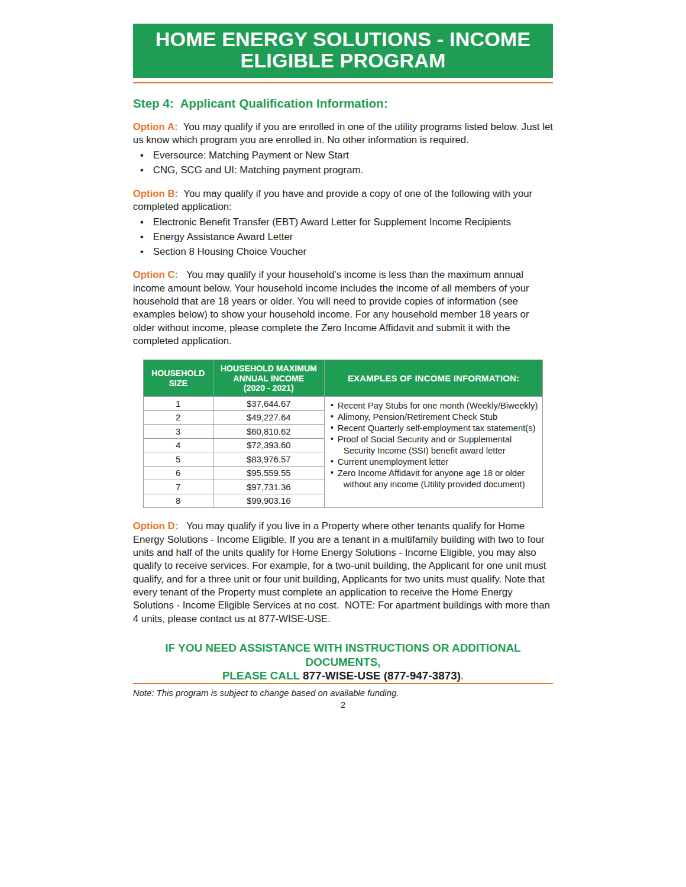HOME ENERGY SOLUTIONS - INCOME ELIGIBLE PROGRAM
Step 4: Applicant Qualification Information:
Option A: You may qualify if you are enrolled in one of the utility programs listed below. Just let us know which program you are enrolled in. No other information is required.
Eversource: Matching Payment or New Start
CNG, SCG and UI: Matching payment program.
Option B: You may qualify if you have and provide a copy of one of the following with your completed application:
Electronic Benefit Transfer (EBT) Award Letter for Supplement Income Recipients
Energy Assistance Award Letter
Section 8 Housing Choice Voucher
Option C: You may qualify if your household’s income is less than the maximum annual income amount below. Your household income includes the income of all members of your household that are 18 years or older. You will need to provide copies of information (see examples below) to show your household income. For any household member 18 years or older without income, please complete the Zero Income Affidavit and submit it with the completed application.
| HOUSEHOLD SIZE | HOUSEHOLD MAXIMUM ANNUAL INCOME (2020 - 2021) | EXAMPLES OF INCOME INFORMATION: |
| --- | --- | --- |
| 1 | $37,644.67 | Recent Pay Stubs for one month (Weekly/Biweekly) Alimony, Pension/Retirement Check Stub Recent Quarterly self-employment tax statement(s) Proof of Social Security and or Supplemental Security Income (SSI) benefit award letter Current unemployment letter Zero Income Affidavit for anyone age 18 or older without any income (Utility provided document) |
| 2 | $49,227.64 |
| 3 | $60,810.62 |
| 4 | $72,393.60 |
| 5 | $83,976.57 |
| 6 | $95,559.55 |
| 7 | $97,731.36 |
| 8 | $99,903.16 |
Option D: You may qualify if you live in a Property where other tenants qualify for Home Energy Solutions - Income Eligible. If you are a tenant in a multifamily building with two to four units and half of the units qualify for Home Energy Solutions - Income Eligible, you may also qualify to receive services. For example, for a two-unit building, the Applicant for one unit must qualify, and for a three unit or four unit building, Applicants for two units must qualify. Note that every tenant of the Property must complete an application to receive the Home Energy Solutions - Income Eligible Services at no cost. NOTE: For apartment buildings with more than 4 units, please contact us at 877-WISE-USE.
IF YOU NEED ASSISTANCE WITH INSTRUCTIONS OR ADDITIONAL DOCUMENTS,
PLEASE CALL 877-WISE-USE (877-947-3873).
Note: This program is subject to change based on available funding.
2